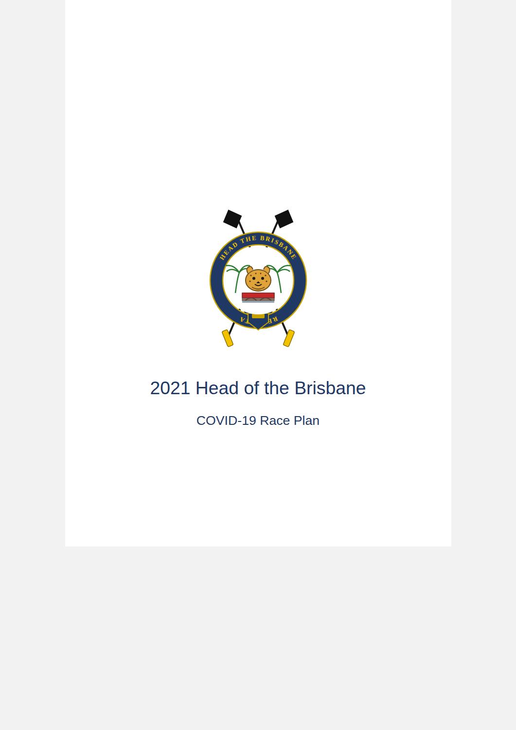Head of the Brisbane Regatta crest HEAD THE BRISBANE REGATTA
2021 Head of the Brisbane
COVID-19 Race Plan